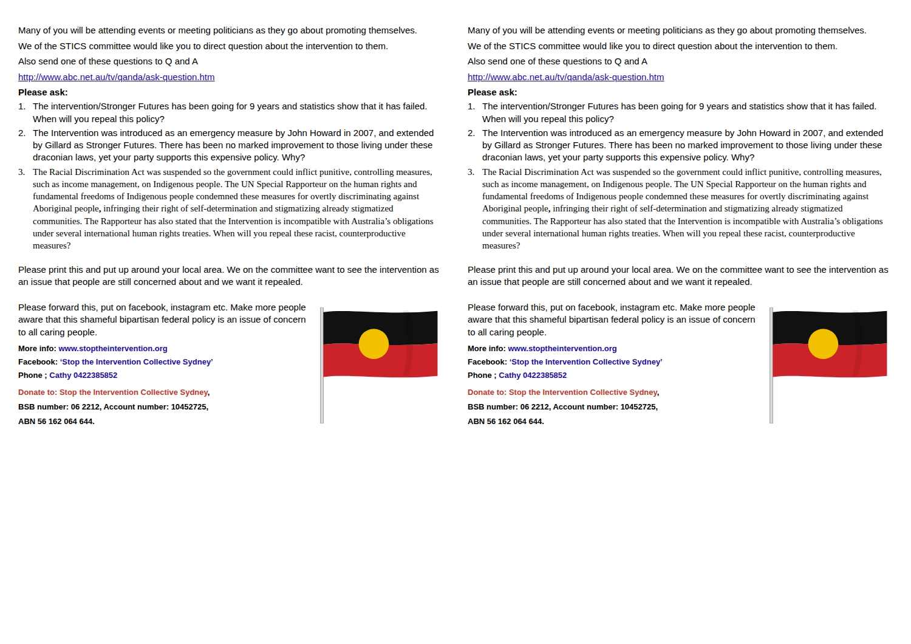Many of you will be attending events or meeting politicians as they go about promoting themselves.
We of the STICS committee would like you to direct question about the intervention to them.
Also send one of these questions to Q and A
http://www.abc.net.au/tv/qanda/ask-question.htm
Please ask:
1. The intervention/Stronger Futures has been going for 9 years and statistics show that it has failed. When will you repeal this policy?
2. The Intervention was introduced as an emergency measure by John Howard in 2007, and extended by Gillard as Stronger Futures. There has been no marked improvement to those living under these draconian laws, yet your party supports this expensive policy. Why?
3. The Racial Discrimination Act was suspended so the government could inflict punitive, controlling measures, such as income management, on Indigenous people. The UN Special Rapporteur on the human rights and fundamental freedoms of Indigenous people condemned these measures for overtly discriminating against Aboriginal people, infringing their right of self-determination and stigmatizing already stigmatized communities. The Rapporteur has also stated that the Intervention is incompatible with Australia’s obligations under several international human rights treaties. When will you repeal these racist, counterproductive measures?
Please print this and put up around your local area. We on the committee want to see the intervention as an issue that people are still concerned about and we want it repealed.
Please forward this, put on facebook, instagram etc. Make more people aware that this shameful bipartisan federal policy is an issue of concern to all caring people.
More info: www.stoptheintervention.org
Facebook: ‘Stop the Intervention Collective Sydney’
Phone ; Cathy 0422385852
Donate to: Stop the Intervention Collective Sydney,
BSB number: 06 2212, Account number: 10452725,
ABN 56 162 064 644.
Many of you will be attending events or meeting politicians as they go about promoting themselves.
We of the STICS committee would like you to direct question about the intervention to them.
Also send one of these questions to Q and A
http://www.abc.net.au/tv/qanda/ask-question.htm
Please ask:
1. The intervention/Stronger Futures has been going for 9 years and statistics show that it has failed. When will you repeal this policy?
2. The Intervention was introduced as an emergency measure by John Howard in 2007, and extended by Gillard as Stronger Futures. There has been no marked improvement to those living under these draconian laws, yet your party supports this expensive policy. Why?
3. The Racial Discrimination Act was suspended so the government could inflict punitive, controlling measures, such as income management, on Indigenous people. The UN Special Rapporteur on the human rights and fundamental freedoms of Indigenous people condemned these measures for overtly discriminating against Aboriginal people, infringing their right of self-determination and stigmatizing already stigmatized communities. The Rapporteur has also stated that the Intervention is incompatible with Australia’s obligations under several international human rights treaties. When will you repeal these racist, counterproductive measures?
Please print this and put up around your local area. We on the committee want to see the intervention as an issue that people are still concerned about and we want it repealed.
Please forward this, put on facebook, instagram etc. Make more people aware that this shameful bipartisan federal policy is an issue of concern to all caring people.
More info: www.stoptheintervention.org
Facebook: ‘Stop the Intervention Collective Sydney’
Phone ; Cathy 0422385852
Donate to: Stop the Intervention Collective Sydney,
BSB number: 06 2212, Account number: 10452725,
ABN 56 162 064 644.